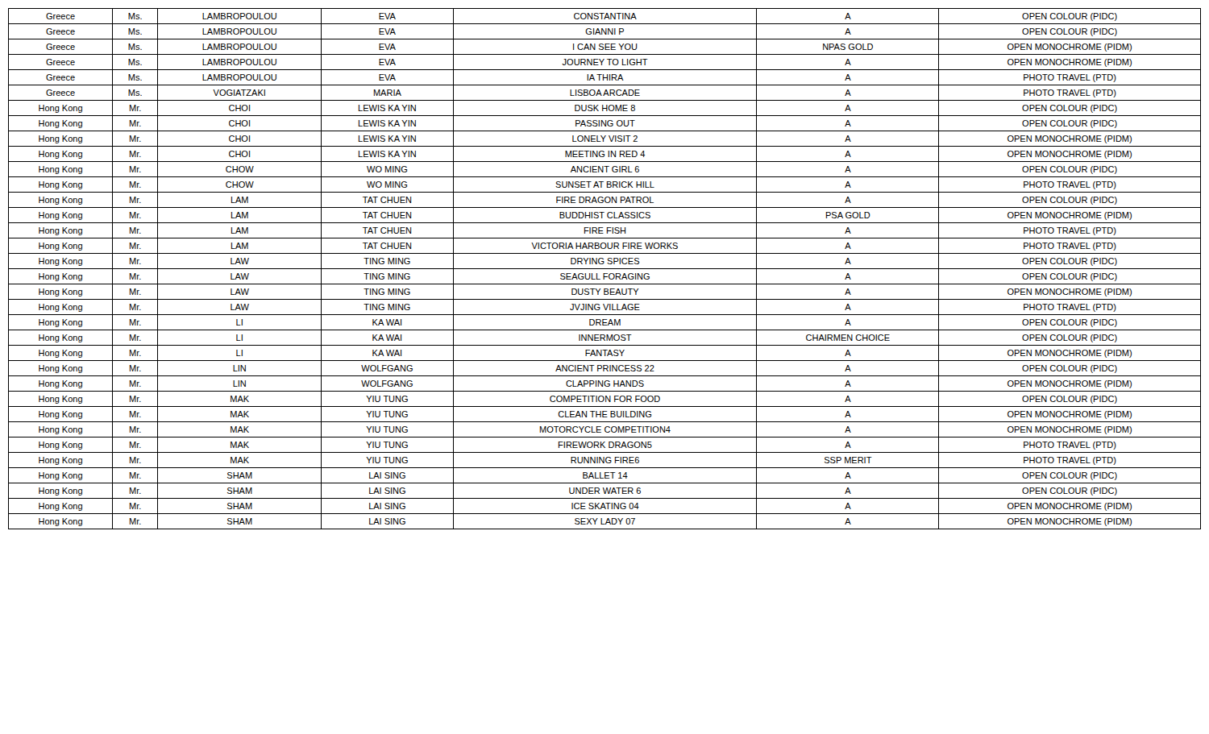| Greece | Ms. | LAMBROPOULOU | EVA | CONSTANTINA | A | OPEN COLOUR (PIDC) |
| Greece | Ms. | LAMBROPOULOU | EVA | GIANNI P | A | OPEN COLOUR (PIDC) |
| Greece | Ms. | LAMBROPOULOU | EVA | I CAN SEE YOU | NPAS GOLD | OPEN MONOCHROME (PIDM) |
| Greece | Ms. | LAMBROPOULOU | EVA | JOURNEY TO LIGHT | A | OPEN MONOCHROME (PIDM) |
| Greece | Ms. | LAMBROPOULOU | EVA | IA THIRA | A | PHOTO TRAVEL (PTD) |
| Greece | Ms. | VOGIATZAKI | MARIA | LISBOA ARCADE | A | PHOTO TRAVEL (PTD) |
| Hong Kong | Mr. | CHOI | LEWIS KA YIN | DUSK HOME 8 | A | OPEN COLOUR (PIDC) |
| Hong Kong | Mr. | CHOI | LEWIS KA YIN | PASSING OUT | A | OPEN COLOUR (PIDC) |
| Hong Kong | Mr. | CHOI | LEWIS KA YIN | LONELY VISIT 2 | A | OPEN MONOCHROME (PIDM) |
| Hong Kong | Mr. | CHOI | LEWIS KA YIN | MEETING IN RED 4 | A | OPEN MONOCHROME (PIDM) |
| Hong Kong | Mr. | CHOW | WO MING | ANCIENT GIRL 6 | A | OPEN COLOUR (PIDC) |
| Hong Kong | Mr. | CHOW | WO MING | SUNSET AT BRICK HILL | A | PHOTO TRAVEL (PTD) |
| Hong Kong | Mr. | LAM | TAT CHUEN | FIRE DRAGON PATROL | A | OPEN COLOUR (PIDC) |
| Hong Kong | Mr. | LAM | TAT CHUEN | BUDDHIST CLASSICS | PSA GOLD | OPEN MONOCHROME (PIDM) |
| Hong Kong | Mr. | LAM | TAT CHUEN | FIRE FISH | A | PHOTO TRAVEL (PTD) |
| Hong Kong | Mr. | LAM | TAT CHUEN | VICTORIA HARBOUR FIRE WORKS | A | PHOTO TRAVEL (PTD) |
| Hong Kong | Mr. | LAW | TING MING | DRYING SPICES | A | OPEN COLOUR (PIDC) |
| Hong Kong | Mr. | LAW | TING MING | SEAGULL FORAGING | A | OPEN COLOUR (PIDC) |
| Hong Kong | Mr. | LAW | TING MING | DUSTY BEAUTY | A | OPEN MONOCHROME (PIDM) |
| Hong Kong | Mr. | LAW | TING MING | JVJING VILLAGE | A | PHOTO TRAVEL (PTD) |
| Hong Kong | Mr. | LI | KA WAI | DREAM | A | OPEN COLOUR (PIDC) |
| Hong Kong | Mr. | LI | KA WAI | INNERMOST | CHAIRMEN CHOICE | OPEN COLOUR (PIDC) |
| Hong Kong | Mr. | LI | KA WAI | FANTASY | A | OPEN MONOCHROME (PIDM) |
| Hong Kong | Mr. | LIN | WOLFGANG | ANCIENT PRINCESS 22 | A | OPEN COLOUR (PIDC) |
| Hong Kong | Mr. | LIN | WOLFGANG | CLAPPING HANDS | A | OPEN MONOCHROME (PIDM) |
| Hong Kong | Mr. | MAK | YIU TUNG | COMPETITION FOR FOOD | A | OPEN COLOUR (PIDC) |
| Hong Kong | Mr. | MAK | YIU TUNG | CLEAN THE BUILDING | A | OPEN MONOCHROME (PIDM) |
| Hong Kong | Mr. | MAK | YIU TUNG | MOTORCYCLE COMPETITION4 | A | OPEN MONOCHROME (PIDM) |
| Hong Kong | Mr. | MAK | YIU TUNG | FIREWORK DRAGON5 | A | PHOTO TRAVEL (PTD) |
| Hong Kong | Mr. | MAK | YIU TUNG | RUNNING FIRE6 | SSP MERIT | PHOTO TRAVEL (PTD) |
| Hong Kong | Mr. | SHAM | LAI SING | BALLET 14 | A | OPEN COLOUR (PIDC) |
| Hong Kong | Mr. | SHAM | LAI SING | UNDER WATER 6 | A | OPEN COLOUR (PIDC) |
| Hong Kong | Mr. | SHAM | LAI SING | ICE SKATING 04 | A | OPEN MONOCHROME (PIDM) |
| Hong Kong | Mr. | SHAM | LAI SING | SEXY LADY 07 | A | OPEN MONOCHROME (PIDM) |